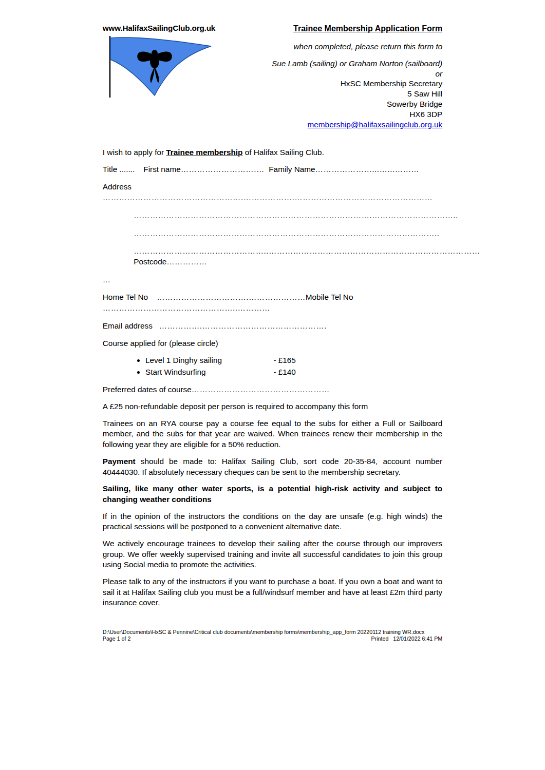www.HalifaxSailingClub.org.uk
Trainee Membership Application Form
when completed, please return this form to
Sue Lamb (sailing) or Graham Norton (sailboard)
or
HxSC Membership Secretary
5 Saw Hill
Sowerby Bridge
HX6 3DP
membership@halifaxsailingclub.org.uk
I wish to apply for Trainee membership of Halifax Sailing Club.
Title ....... First name……………………….… Family Name…………………...…...………
Address …………………………………………….……………….……………………………………………
…………………………………………………………………………….…………………………..
…………………………………………………………………………………………………..
…………………………………………..……………………………………………………………………Postcode……………
…
Home Tel No …………………………….…………………Mobile Tel No …………………………………………..…………
Email address …………….……………………………………….
Course applied for (please circle)
Level 1 Dinghy sailing- £165
Start Windsurfing- £140
Preferred dates of course……………………………………………
A £25 non-refundable deposit per person is required to accompany this form
Trainees on an RYA course pay a course fee equal to the subs for either a Full or Sailboard member, and the subs for that year are waived. When trainees renew their membership in the following year they are eligible for a 50% reduction.
Payment should be made to: Halifax Sailing Club, sort code 20-35-84, account number 40444030. If absolutely necessary cheques can be sent to the membership secretary.
Sailing, like many other water sports, is a potential high-risk activity and subject to changing weather conditions
If in the opinion of the instructors the conditions on the day are unsafe (e.g. high winds) the practical sessions will be postponed to a convenient alternative date.
We actively encourage trainees to develop their sailing after the course through our improvers group. We offer weekly supervised training and invite all successful candidates to join this group using Social media to promote the activities.
Please talk to any of the instructors if you want to purchase a boat. If you own a boat and want to sail it at Halifax Sailing club you must be a full/windsurf member and have at least £2m third party insurance cover.
D:\User\Documents\HxSC & Pennine\Critical club documents\membership forms\membership_app_form 20220112 training WR.docx
Page 1 of 2
Printed 12/01/2022 6:41 PM